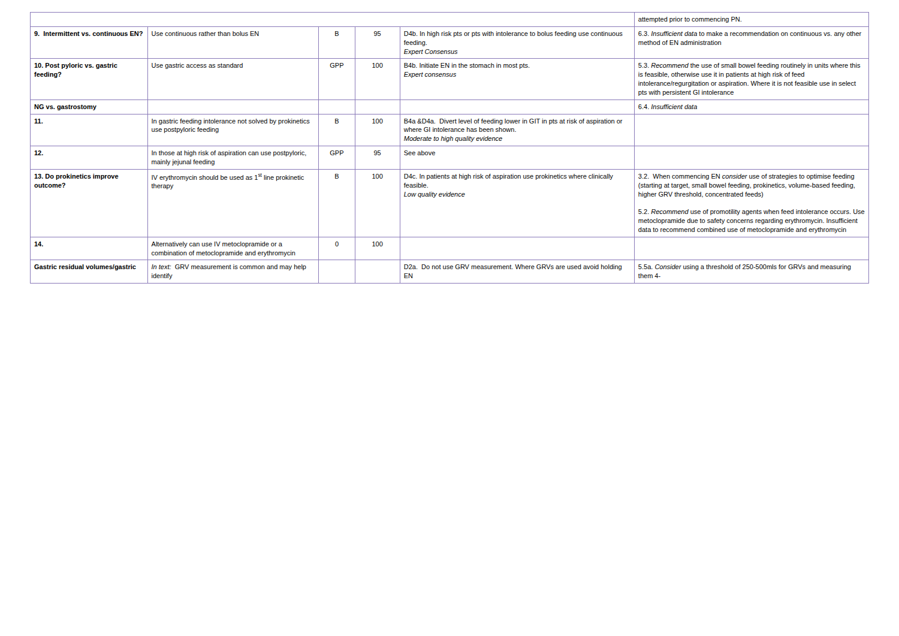| | attempted prior to commencing PN. |
| 9. Intermittent vs. continuous EN? | Use continuous rather than bolus EN | B | 95 | D4b. In high risk pts or pts with intolerance to bolus feeding use continuous feeding. Expert Consensus | 6.3. Insufficient data to make a recommendation on continuous vs. any other method of EN administration |
| 10. Post pyloric vs. gastric feeding? | Use gastric access as standard | GPP | 100 | B4b. Initiate EN in the stomach in most pts. Expert consensus | 5.3. Recommend the use of small bowel feeding routinely in units where this is feasible, otherwise use it in patients at high risk of feed intolerance/regurgitation or aspiration. Where it is not feasible use in select pts with persistent GI intolerance |
| NG vs. gastrostomy | | | | | 6.4. Insufficient data |
| 11. | In gastric feeding intolerance not solved by prokinetics use postpyloric feeding | B | 100 | B4a &D4a. Divert level of feeding lower in GIT in pts at risk of aspiration or where GI intolerance has been shown. Moderate to high quality evidence | |
| 12. | In those at high risk of aspiration can use postpyloric, mainly jejunal feeding | GPP | 95 | See above | |
| 13. Do prokinetics improve outcome? | IV erythromycin should be used as 1 st line prokinetic therapy | B | 100 | D4c. In patients at high risk of aspiration use prokinetics where clinically feasible. Low quality evidence | 3.2. When commencing EN consider use of strategies to optimise feeding (starting at target, small bowel feeding, prokinetics, volume-based feeding, higher GRV threshold, concentrated feeds) 5.2. Recommend use of promotility agents when feed intolerance occurs. Use metoclopramide due to safety concerns regarding erythromycin. Insufficient data to recommend combined use of metoclopramide and erythromycin |
| 14. | Alternatively can use IV metoclopramide or a combination of metoclopramide and erythromycin | 0 | 100 | | |
| Gastric residual volumes/gastric | In text: GRV measurement is common and may help identify | | | D2a. Do not use GRV measurement. Where GRVs are used avoid holding EN | 5.5a. Consider using a threshold of 250-500mls for GRVs and measuring them 4- |